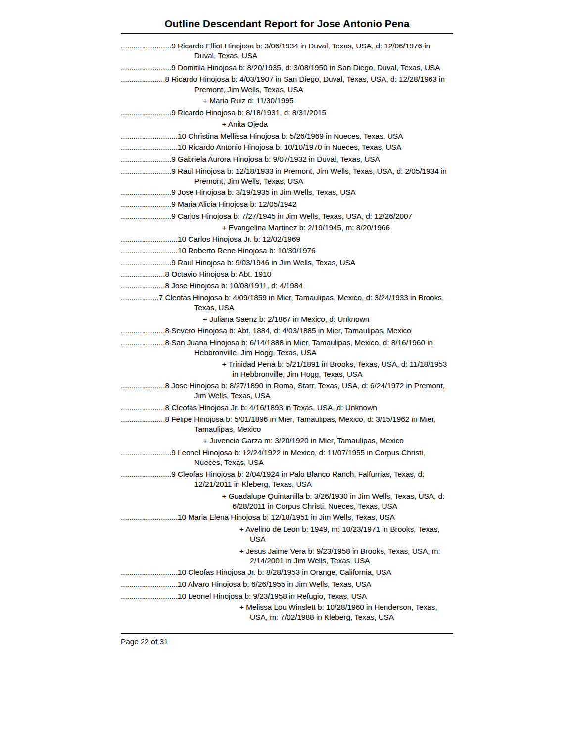Outline Descendant Report for Jose Antonio Pena
........................ 9 Ricardo Elliot Hinojosa b: 3/06/1934 in Duval, Texas, USA, d: 12/06/1976 in Duval, Texas, USA
........................ 9 Domitila Hinojosa b: 8/20/1935, d: 3/08/1950 in San Diego, Duval, Texas, USA
..................... 8 Ricardo Hinojosa b: 4/03/1907 in San Diego, Duval, Texas, USA, d: 12/28/1963 in Premont, Jim Wells, Texas, USA
+ Maria Ruiz d: 11/30/1995
........................ 9 Ricardo Hinojosa b: 8/18/1931, d: 8/31/2015
+ Anita Ojeda
........................... 10 Christina Mellissa Hinojosa b: 5/26/1969 in Nueces, Texas, USA
........................... 10 Ricardo Antonio Hinojosa b: 10/10/1970 in Nueces, Texas, USA
........................ 9 Gabriela Aurora Hinojosa b: 9/07/1932 in Duval, Texas, USA
........................ 9 Raul Hinojosa b: 12/18/1933 in Premont, Jim Wells, Texas, USA, d: 2/05/1934 in Premont, Jim Wells, Texas, USA
........................ 9 Jose Hinojosa b: 3/19/1935 in Jim Wells, Texas, USA
........................ 9 Maria Alicia Hinojosa b: 12/05/1942
........................ 9 Carlos Hinojosa b: 7/27/1945 in Jim Wells, Texas, USA, d: 12/26/2007
+ Evangelina Martinez b: 2/19/1945, m: 8/20/1966
........................... 10 Carlos Hinojosa Jr. b: 12/02/1969
........................... 10 Roberto Rene Hinojosa b: 10/30/1976
........................ 9 Raul Hinojosa b: 9/03/1946 in Jim Wells, Texas, USA
..................... 8 Octavio Hinojosa b: Abt. 1910
..................... 8 Jose Hinojosa b: 10/08/1911, d: 4/1984
.................. 7 Cleofas Hinojosa b: 4/09/1859 in Mier, Tamaulipas, Mexico, d: 3/24/1933 in Brooks, Texas, USA
+ Juliana Saenz b: 2/1867 in Mexico, d: Unknown
..................... 8 Severo Hinojosa b: Abt. 1884, d: 4/03/1885 in Mier, Tamaulipas, Mexico
..................... 8 San Juana Hinojosa b: 6/14/1888 in Mier, Tamaulipas, Mexico, d: 8/16/1960 in Hebbronville, Jim Hogg, Texas, USA
+ Trinidad Pena b: 5/21/1891 in Brooks, Texas, USA, d: 11/18/1953 in Hebbronville, Jim Hogg, Texas, USA
..................... 8 Jose Hinojosa b: 8/27/1890 in Roma, Starr, Texas, USA, d: 6/24/1972 in Premont, Jim Wells, Texas, USA
..................... 8 Cleofas Hinojosa Jr. b: 4/16/1893 in Texas, USA, d: Unknown
..................... 8 Felipe Hinojosa b: 5/01/1896 in Mier, Tamaulipas, Mexico, d: 3/15/1962 in Mier, Tamaulipas, Mexico
+ Juvencia Garza m: 3/20/1920 in Mier, Tamaulipas, Mexico
........................ 9 Leonel Hinojosa b: 12/24/1922 in Mexico, d: 11/07/1955 in Corpus Christi, Nueces, Texas, USA
........................ 9 Cleofas Hinojosa b: 2/04/1924 in Palo Blanco Ranch, Falfurrias, Texas, d: 12/21/2011 in Kleberg, Texas, USA
+ Guadalupe Quintanilla b: 3/26/1930 in Jim Wells, Texas, USA, d: 6/28/2011 in Corpus Christi, Nueces, Texas, USA
........................... 10 Maria Elena Hinojosa b: 12/18/1951 in Jim Wells, Texas, USA
+ Avelino de Leon b: 1949, m: 10/23/1971 in Brooks, Texas, USA
+ Jesus Jaime Vera b: 9/23/1958 in Brooks, Texas, USA, m: 2/14/2001 in Jim Wells, Texas, USA
........................... 10 Cleofas Hinojosa Jr. b: 8/28/1953 in Orange, California, USA
........................... 10 Alvaro Hinojosa b: 6/26/1955 in Jim Wells, Texas, USA
........................... 10 Leonel Hinojosa b: 9/23/1958 in Refugio, Texas, USA
+ Melissa Lou Winslett b: 10/28/1960 in Henderson, Texas, USA, m: 7/02/1988 in Kleberg, Texas, USA
Page 22 of 31